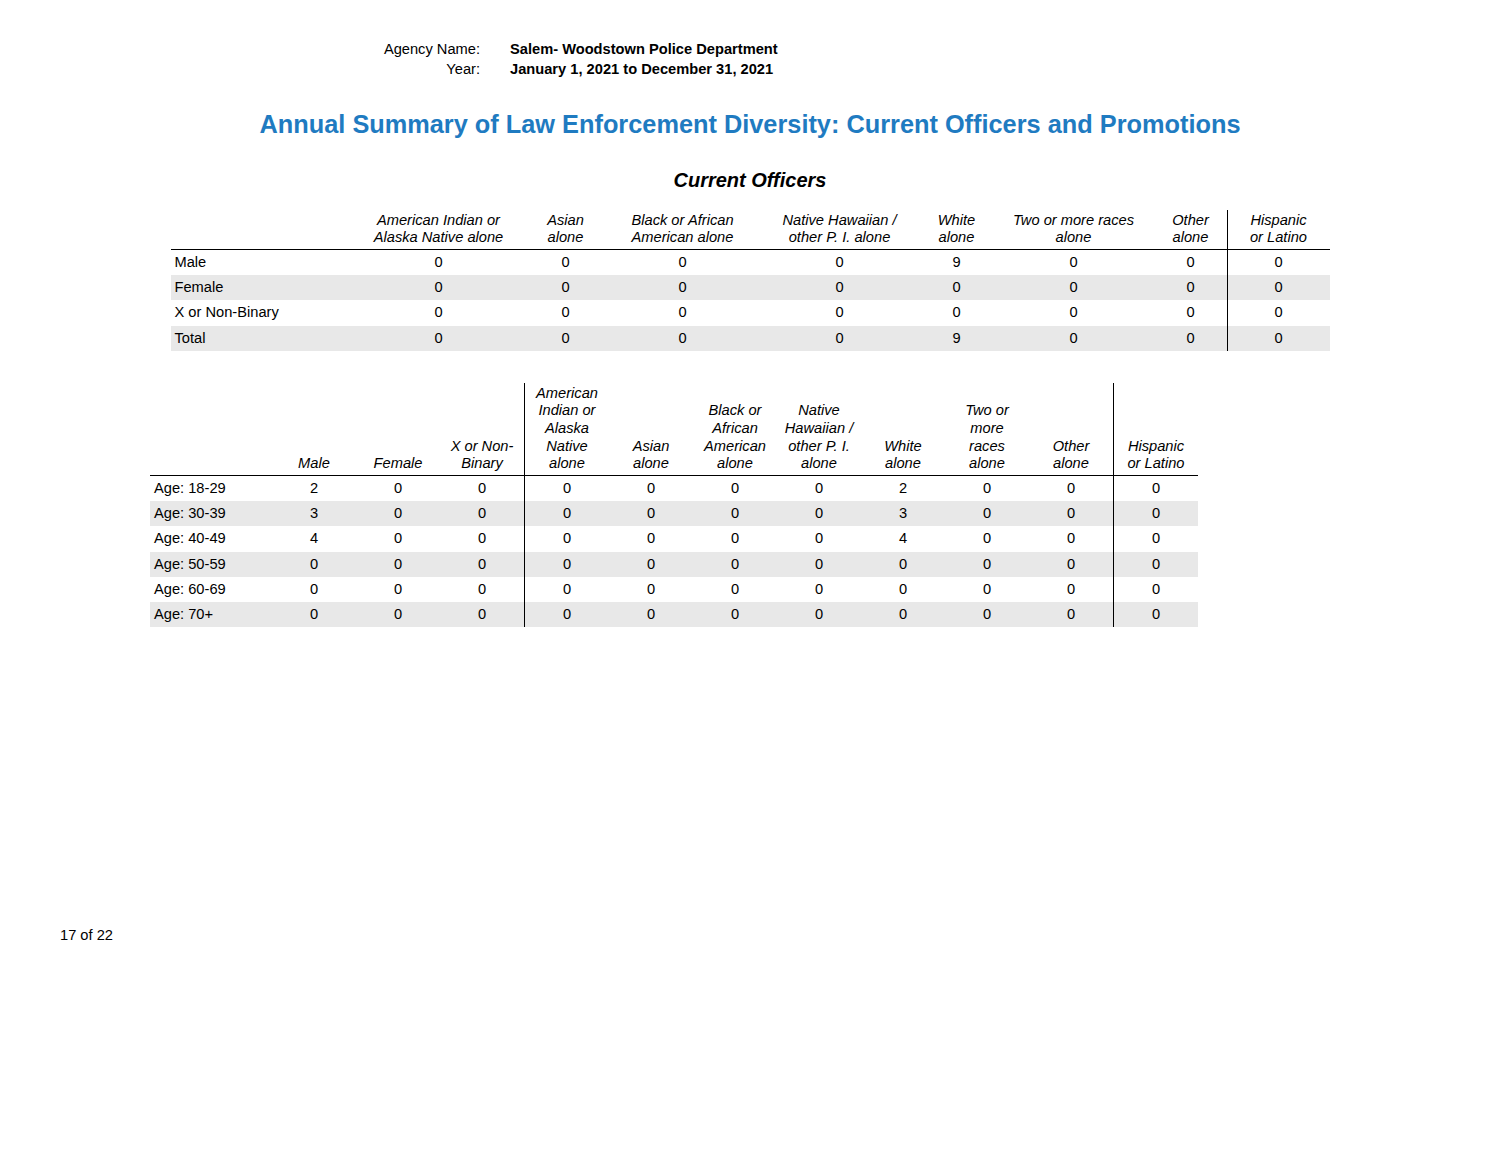Agency Name:
Salem- Woodstown Police Department
Year:
January 1, 2021 to December 31, 2021
Annual Summary of Law Enforcement Diversity: Current Officers and Promotions
Current Officers
| | American Indian or Alaska Native alone | Asian alone | Black or African American alone | Native Hawaiian / other P. I. alone | White alone | Two or more races alone | Other alone | Hispanic or Latino |
| --- | --- | --- | --- | --- | --- | --- | --- | --- |
| Male | 0 | 0 | 0 | 0 | 9 | 0 | 0 | 0 |
| Female | 0 | 0 | 0 | 0 | 0 | 0 | 0 | 0 |
| X or Non-Binary | 0 | 0 | 0 | 0 | 0 | 0 | 0 | 0 |
| Total | 0 | 0 | 0 | 0 | 9 | 0 | 0 | 0 |
| | Male | Female | X or Non- Binary | American Indian or Alaska Native alone | Asian alone | Black or African American alone | Native Hawaiian / other P. I. alone | White alone | Two or more races alone | Other alone | Hispanic or Latino |
| --- | --- | --- | --- | --- | --- | --- | --- | --- | --- | --- | --- |
| Age: 18-29 | 2 | 0 | 0 | 0 | 0 | 0 | 0 | 2 | 0 | 0 | 0 |
| Age: 30-39 | 3 | 0 | 0 | 0 | 0 | 0 | 0 | 3 | 0 | 0 | 0 |
| Age: 40-49 | 4 | 0 | 0 | 0 | 0 | 0 | 0 | 4 | 0 | 0 | 0 |
| Age: 50-59 | 0 | 0 | 0 | 0 | 0 | 0 | 0 | 0 | 0 | 0 | 0 |
| Age: 60-69 | 0 | 0 | 0 | 0 | 0 | 0 | 0 | 0 | 0 | 0 | 0 |
| Age: 70+ | 0 | 0 | 0 | 0 | 0 | 0 | 0 | 0 | 0 | 0 | 0 |
17 of 22